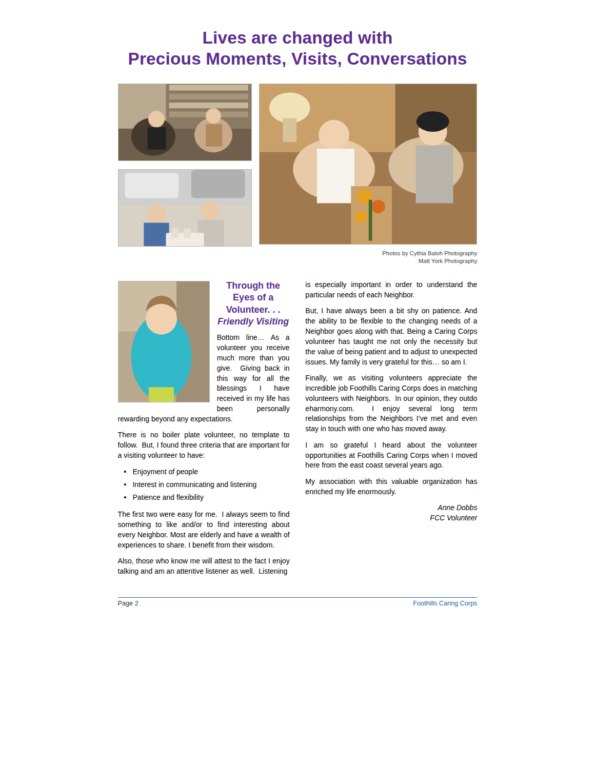Lives are changed with
Precious Moments, Visits, Conversations
Photos by Cythia Baloh Photography
Matt York Photography
Through the Eyes of a Volunteer. . . Friendly Visiting
Bottom line… As a volunteer you receive much more than you give. Giving back in this way for all the blessings I have received in my life has been personally rewarding beyond any expectations.
There is no boiler plate volunteer, no template to follow. But, I found three criteria that are important for a visiting volunteer to have:
Enjoyment of people
Interest in communicating and listening
Patience and flexibility
The first two were easy for me. I always seem to find something to like and/or to find interesting about every Neighbor. Most are elderly and have a wealth of experiences to share. I benefit from their wisdom.
Also, those who know me will attest to the fact I enjoy talking and am an attentive listener as well. Listening
is especially important in order to understand the particular needs of each Neighbor.
But, I have always been a bit shy on patience. And the ability to be flexible to the changing needs of a Neighbor goes along with that. Being a Caring Corps volunteer has taught me not only the necessity but the value of being patient and to adjust to unexpected issues. My family is very grateful for this… so am I.
Finally, we as visiting volunteers appreciate the incredible job Foothills Caring Corps does in matching volunteers with Neighbors. In our opinion, they outdo eharmony.com. I enjoy several long term relationships from the Neighbors I’ve met and even stay in touch with one who has moved away.
I am so grateful I heard about the volunteer opportunities at Foothills Caring Corps when I moved here from the east coast several years ago.
My association with this valuable organization has enriched my life enormously.
Anne Dobbs
FCC Volunteer
Page 2
Foothills Caring Corps